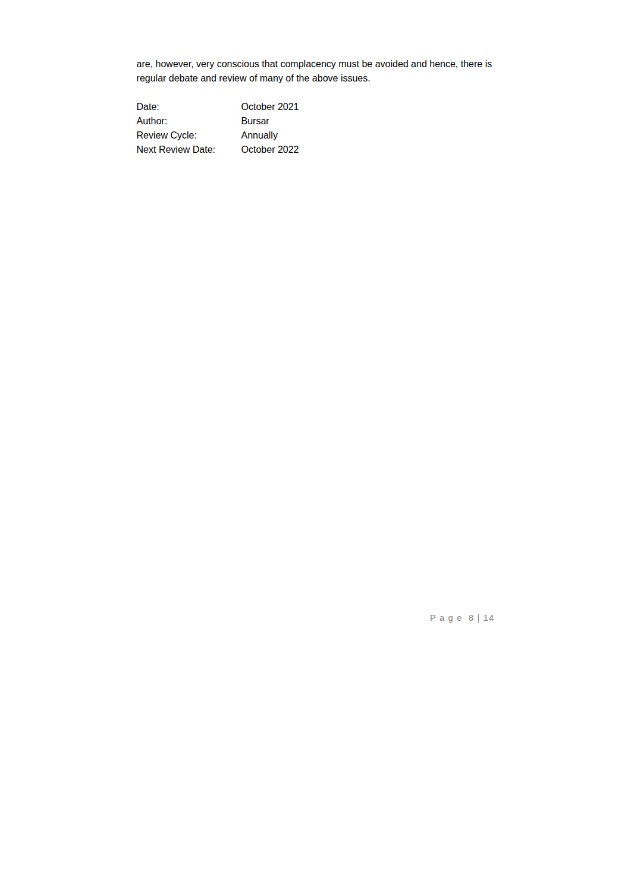are, however, very conscious that complacency must be avoided and hence, there is regular debate and review of many of the above issues.
Date: October 2021
Author: Bursar
Review Cycle: Annually
Next Review Date: October 2022
P a g e 8 | 14